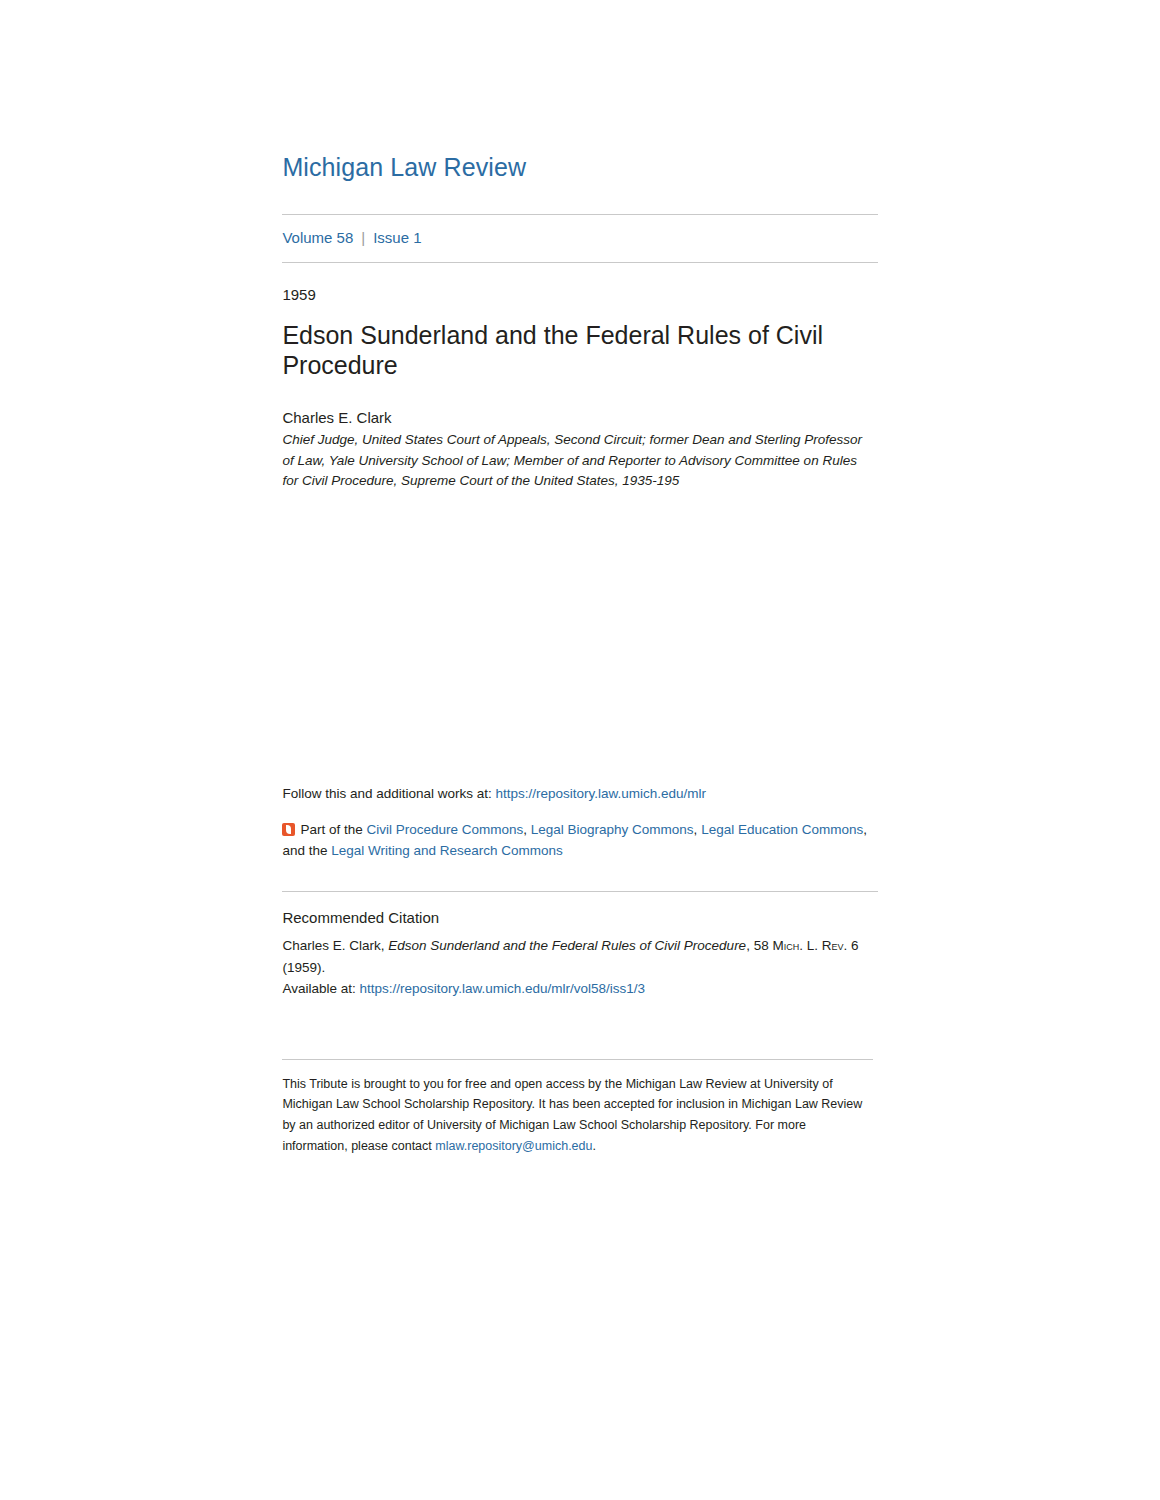Michigan Law Review
Volume 58|Issue 1
1959
Edson Sunderland and the Federal Rules of Civil Procedure
Charles E. Clark
Chief Judge, United States Court of Appeals, Second Circuit; former Dean and Sterling Professor of Law, Yale University School of Law; Member of and Reporter to Advisory Committee on Rules for Civil Procedure, Supreme Court of the United States, 1935-195
Follow this and additional works at: https://repository.law.umich.edu/mlr
Part of the Civil Procedure Commons, Legal Biography Commons, Legal Education Commons, and the Legal Writing and Research Commons
Recommended Citation
Charles E. Clark, Edson Sunderland and the Federal Rules of Civil Procedure, 58 Mich. L. Rev. 6 (1959).
Available at: https://repository.law.umich.edu/mlr/vol58/iss1/3
This Tribute is brought to you for free and open access by the Michigan Law Review at University of Michigan Law School Scholarship Repository. It has been accepted for inclusion in Michigan Law Review by an authorized editor of University of Michigan Law School Scholarship Repository. For more information, please contact mlaw.repository@umich.edu.